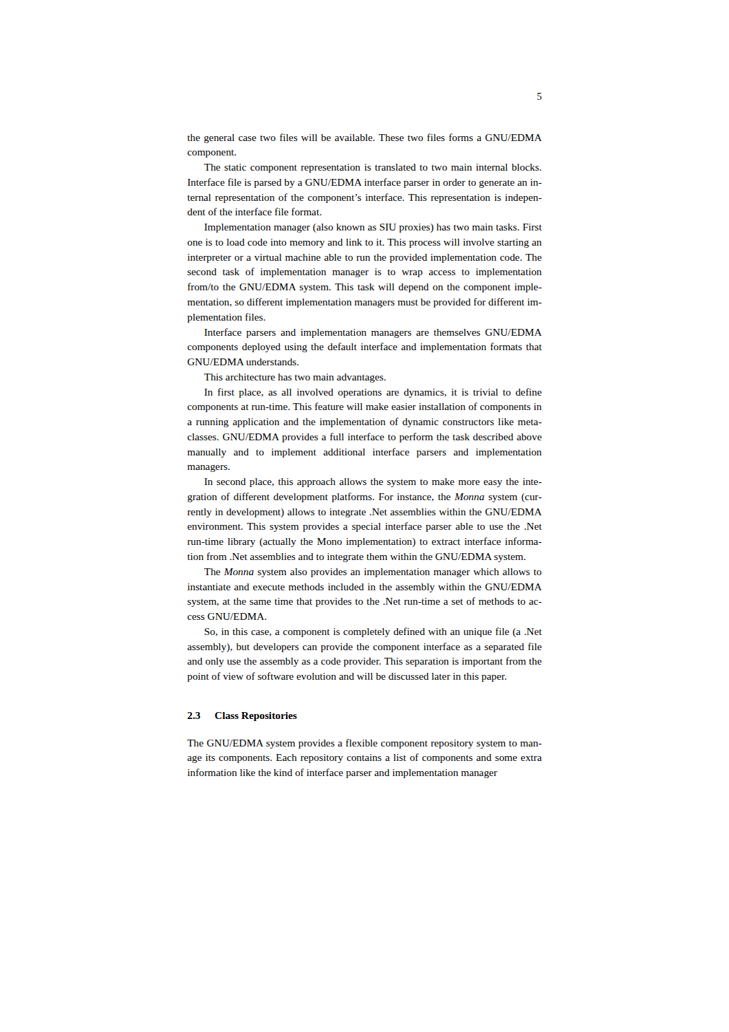5
the general case two files will be available. These two files forms a GNU/EDMA component.
The static component representation is translated to two main internal blocks. Interface file is parsed by a GNU/EDMA interface parser in order to generate an internal representation of the component’s interface. This representation is independent of the interface file format.
Implementation manager (also known as SIU proxies) has two main tasks. First one is to load code into memory and link to it. This process will involve starting an interpreter or a virtual machine able to run the provided implementation code. The second task of implementation manager is to wrap access to implementation from/to the GNU/EDMA system. This task will depend on the component implementation, so different implementation managers must be provided for different implementation files.
Interface parsers and implementation managers are themselves GNU/EDMA components deployed using the default interface and implementation formats that GNU/EDMA understands.
This architecture has two main advantages.
In first place, as all involved operations are dynamics, it is trivial to define components at run-time. This feature will make easier installation of components in a running application and the implementation of dynamic constructors like metaclasses. GNU/EDMA provides a full interface to perform the task described above manually and to implement additional interface parsers and implementation managers.
In second place, this approach allows the system to make more easy the integration of different development platforms. For instance, the Monna system (currently in development) allows to integrate .Net assemblies within the GNU/EDMA environment. This system provides a special interface parser able to use the .Net run-time library (actually the Mono implementation) to extract interface information from .Net assemblies and to integrate them within the GNU/EDMA system.
The Monna system also provides an implementation manager which allows to instantiate and execute methods included in the assembly within the GNU/EDMA system, at the same time that provides to the .Net run-time a set of methods to access GNU/EDMA.
So, in this case, a component is completely defined with an unique file (a .Net assembly), but developers can provide the component interface as a separated file and only use the assembly as a code provider. This separation is important from the point of view of software evolution and will be discussed later in this paper.
2.3 Class Repositories
The GNU/EDMA system provides a flexible component repository system to manage its components. Each repository contains a list of components and some extra information like the kind of interface parser and implementation manager